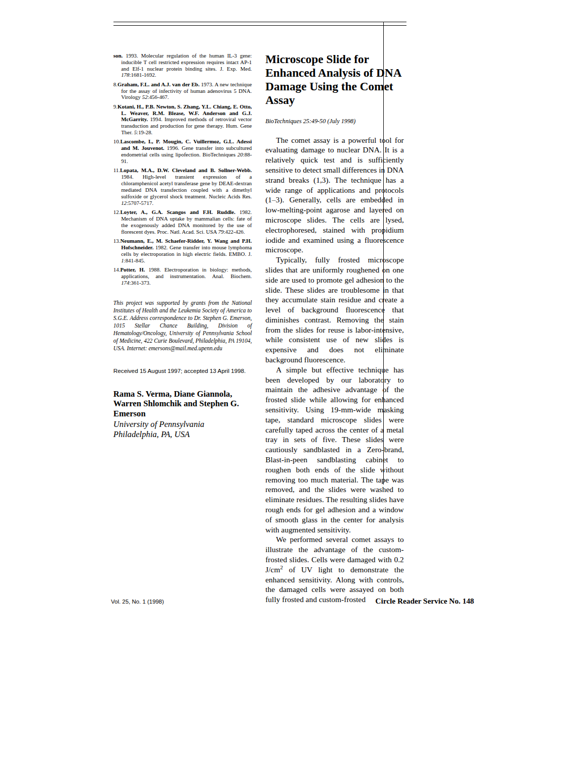son. 1993. Molecular regulation of the human IL-3 gene: inducible T cell restricted expression requires intact AP-1 and Elf-1 nuclear protein binding sites. J. Exp. Med. 178:1681-1692.
8. Graham, F.L. and A.J. van der Eb. 1973. A new technique for the assay of infectivity of human adenovirus 5 DNA. Virology 52:456-467.
9. Kotani, H., P.B. Newton, S. Zhang, Y.L. Chiang, E. Otto, L. Weaver, R.M. Blease, W.F. Anderson and G.J. McGarrity. 1994. Improved methods of retroviral vector transduction and production for gene therapy. Hum. Gene Ther. 5:19-28.
10. Lascombe, I., P. Mougin, C. Vuillermoz, G.L. Adessi and M. Jouvenot. 1996. Gene transfer into subcultured endometrial cells using lipofection. BioTechniques 20:88-91.
11. Lopata, M.A., D.W. Cleveland and B. Sollner-Webb. 1984. High-level transient expression of a chloramphenicol acetyl transferase gene by DEAE-dextran mediated DNA transfection coupled with a dimethyl sulfoxide or glycerol shock treatment. Nucleic Acids Res. 12:5707-5717.
12. Loyter, A., G.A. Scangos and F.H. Ruddle. 1982. Mechanism of DNA uptake by mammalian cells: fate of the exogenously added DNA monitored by the use of florescent dyes. Proc. Natl. Acad. Sci. USA 79:422-426.
13. Neumann, E., M. Schaefer-Ridder, Y. Wang and P.H. Hofschneider. 1982. Gene transfer into mouse lymphoma cells by electroporation in high electric fields. EMBO. J. 1:841-845.
14. Potter, H. 1988. Electroporation in biology: methods, applications, and instrumentation. Anal. Biochem. 174:361-373.
This project was supported by grants from the National Institutes of Health and the Leukemia Society of America to S.G.E. Address correspondence to Dr. Stephen G. Emerson, 1015 Stellar Chance Building, Division of Hematology/Oncology, University of Pennsylvania School of Medicine, 422 Curie Boulevard, Philadelphia, PA 19104, USA. Internet: emersons@mail.med.upenn.edu
Received 15 August 1997; accepted 13 April 1998.
Rama S. Verma, Diane Giannola, Warren Shlomchik and Stephen G. Emerson
University of Pennsylvania
Philadelphia, PA, USA
Microscope Slide for Enhanced Analysis of DNA Damage Using the Comet Assay
BioTechniques 25:49-50 (July 1998)
The comet assay is a powerful tool for evaluating damage to nuclear DNA. It is a relatively quick test and is sufficiently sensitive to detect small differences in DNA strand breaks (1,3). The technique has a wide range of applications and protocols (1–3). Generally, cells are embedded in low-melting-point agarose and layered on microscope slides. The cells are lysed, electrophoresed, stained with propidium iodide and examined using a fluorescence microscope.
Typically, fully frosted microscope slides that are uniformly roughened on one side are used to promote gel adhesion to the slide. These slides are troublesome in that they accumulate stain residue and create a level of background fluorescence that diminishes contrast. Removing the stain from the slides for reuse is labor-intensive, while consistent use of new slides is expensive and does not eliminate background fluorescence.
A simple but effective technique has been developed by our laboratory to maintain the adhesive advantage of the frosted slide while allowing for enhanced sensitivity. Using 19-mm-wide masking tape, standard microscope slides were carefully taped across the center of a metal tray in sets of five. These slides were cautiously sandblasted in a Zero-brand, Blast-in-peen sandblasting cabinet to roughen both ends of the slide without removing too much material. The tape was removed, and the slides were washed to eliminate residues. The resulting slides have rough ends for gel adhesion and a window of smooth glass in the center for analysis with augmented sensitivity.
We performed several comet assays to illustrate the advantage of the custom-frosted slides. Cells were damaged with 0.2 J/cm2 of UV light to demonstrate the enhanced sensitivity. Along with controls, the damaged cells were assayed on both fully frosted and custom-frosted
Vol. 25, No. 1 (1998)
Circle Reader Service No. 148